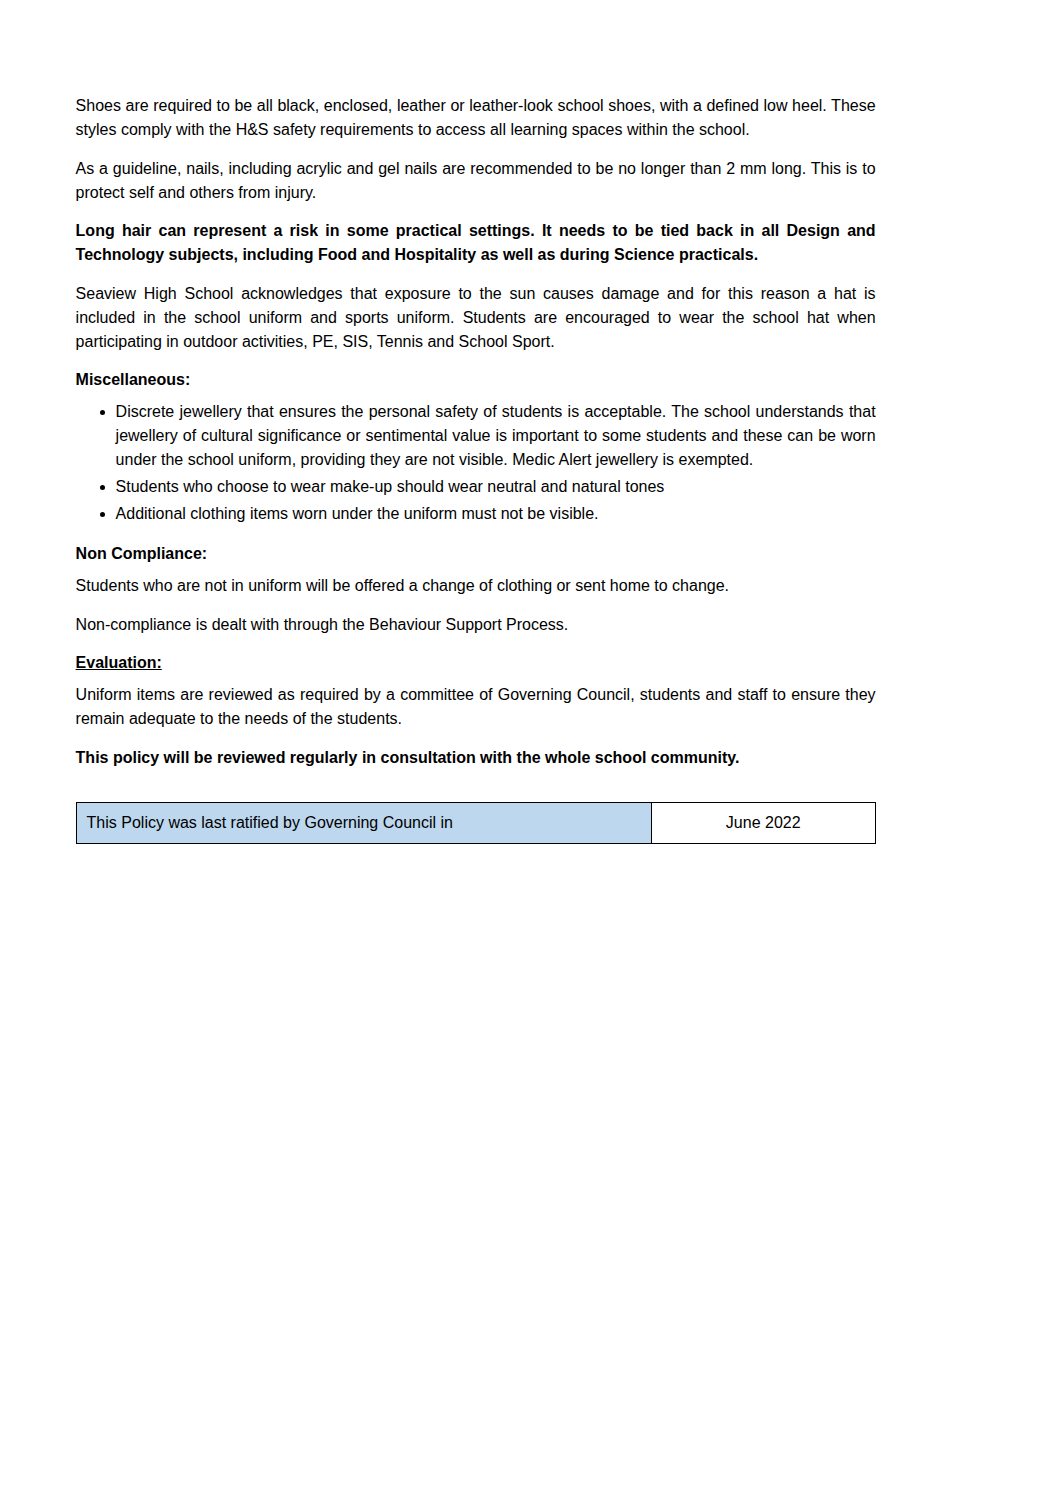Shoes are required to be all black, enclosed, leather or leather-look school shoes, with a defined low heel. These styles comply with the H&S safety requirements to access all learning spaces within the school.
As a guideline, nails, including acrylic and gel nails are recommended to be no longer than 2 mm long. This is to protect self and others from injury.
Long hair can represent a risk in some practical settings. It needs to be tied back in all Design and Technology subjects, including Food and Hospitality as well as during Science practicals.
Seaview High School acknowledges that exposure to the sun causes damage and for this reason a hat is included in the school uniform and sports uniform. Students are encouraged to wear the school hat when participating in outdoor activities, PE, SIS, Tennis and School Sport.
Miscellaneous:
Discrete jewellery that ensures the personal safety of students is acceptable. The school understands that jewellery of cultural significance or sentimental value is important to some students and these can be worn under the school uniform, providing they are not visible. Medic Alert jewellery is exempted.
Students who choose to wear make-up should wear neutral and natural tones
Additional clothing items worn under the uniform must not be visible.
Non Compliance:
Students who are not in uniform will be offered a change of clothing or sent home to change.
Non-compliance is dealt with through the Behaviour Support Process.
Evaluation:
Uniform items are reviewed as required by a committee of Governing Council, students and staff to ensure they remain adequate to the needs of the students.
This policy will be reviewed regularly in consultation with the whole school community.
| This Policy was last ratified by Governing Council in | June 2022 |